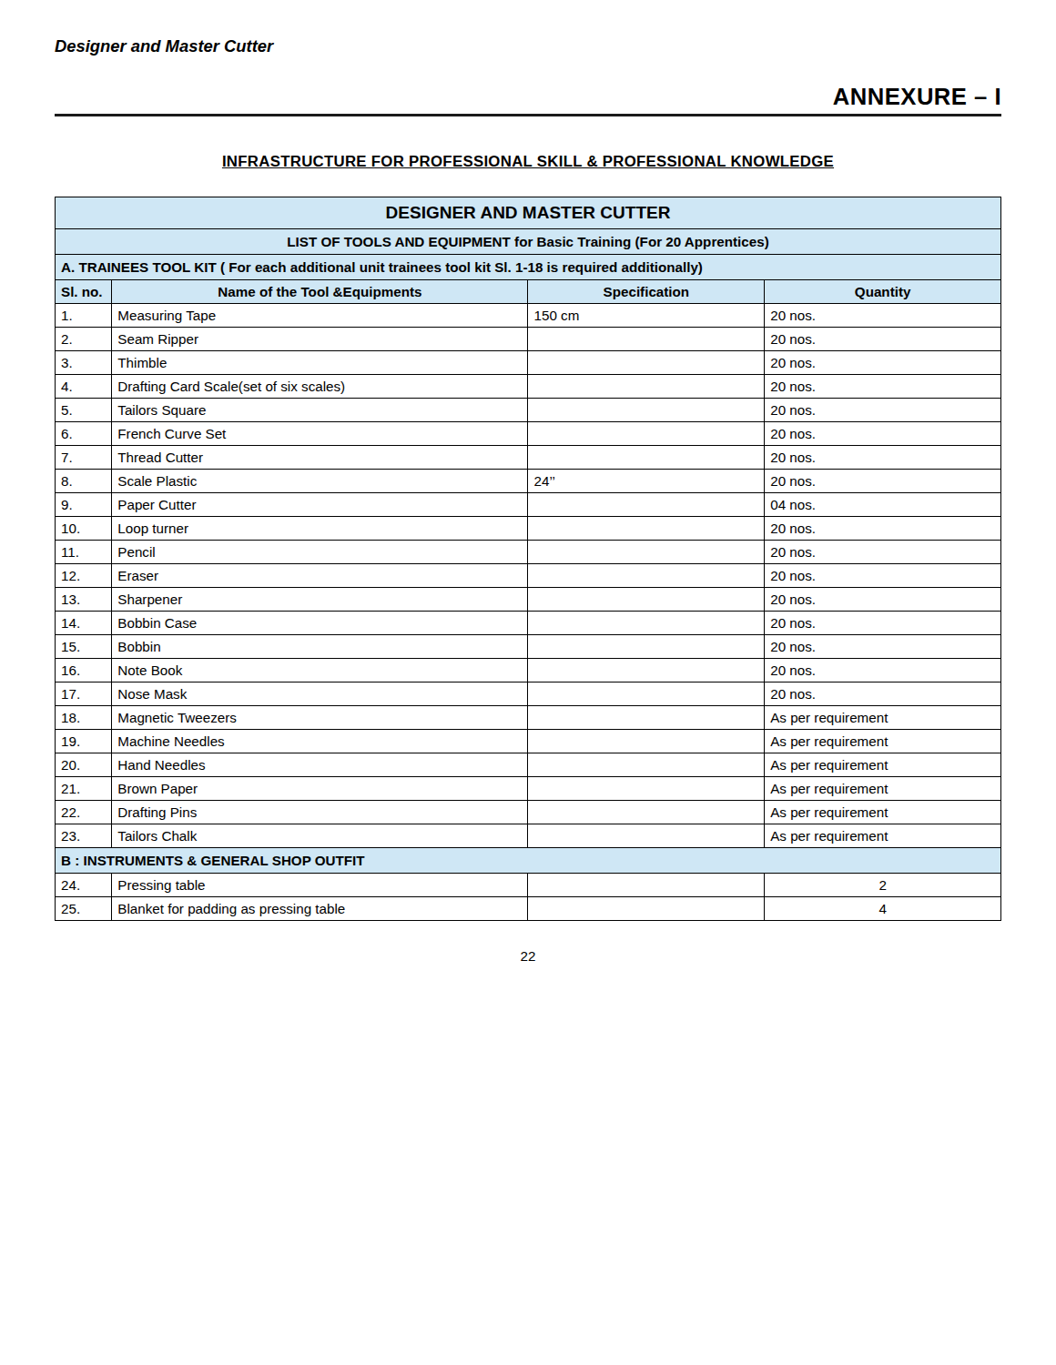Designer and Master Cutter
ANNEXURE – I
INFRASTRUCTURE FOR PROFESSIONAL SKILL & PROFESSIONAL KNOWLEDGE
| DESIGNER AND MASTER CUTTER |
| LIST OF TOOLS AND EQUIPMENT for Basic Training (For 20 Apprentices) |
| A. TRAINEES TOOL KIT ( For each additional unit trainees tool kit Sl. 1-18 is required additionally) |
| Sl. no. | Name of the Tool &Equipments | Specification | Quantity |
| 1. | Measuring Tape | 150 cm | 20 nos. |
| 2. | Seam Ripper | | 20 nos. |
| 3. | Thimble | | 20 nos. |
| 4. | Drafting Card Scale(set of six scales) | | 20 nos. |
| 5. | Tailors Square | | 20 nos. |
| 6. | French Curve Set | | 20 nos. |
| 7. | Thread Cutter | | 20 nos. |
| 8. | Scale Plastic | 24’’ | 20 nos. |
| 9. | Paper Cutter | | 04 nos. |
| 10. | Loop turner | | 20 nos. |
| 11. | Pencil | | 20 nos. |
| 12. | Eraser | | 20 nos. |
| 13. | Sharpener | | 20 nos. |
| 14. | Bobbin Case | | 20 nos. |
| 15. | Bobbin | | 20 nos. |
| 16. | Note Book | | 20 nos. |
| 17. | Nose Mask | | 20 nos. |
| 18. | Magnetic Tweezers | | As per requirement |
| 19. | Machine Needles | | As per requirement |
| 20. | Hand Needles | | As per requirement |
| 21. | Brown Paper | | As per requirement |
| 22. | Drafting Pins | | As per requirement |
| 23. | Tailors Chalk | | As per requirement |
| B : INSTRUMENTS & GENERAL SHOP OUTFIT |
| 24. | Pressing table | | 2 |
| 25. | Blanket for padding as pressing table | | 4 |
22